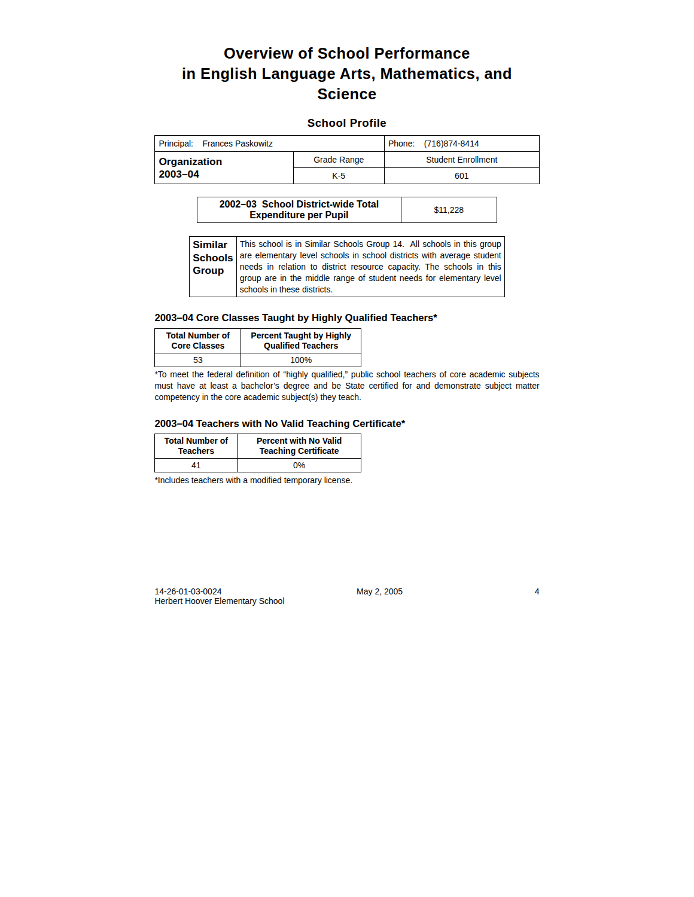Overview of School Performance
in English Language Arts, Mathematics, and Science
School Profile
| Principal: Frances Paskowitz | Phone: (716)874-8414 |
| Organization 2003–04 | Grade Range | Student Enrollment |
| K-5 | 601 |
| 2002–03 School District-wide Total Expenditure per Pupil | $11,228 |
| Similar Schools Group | This school is in Similar Schools Group 14. All schools in this group are elementary level schools in school districts with average student needs in relation to district resource capacity. The schools in this group are in the middle range of student needs for elementary level schools in these districts. |
2003–04 Core Classes Taught by Highly Qualified Teachers*
| Total Number of Core Classes | Percent Taught by Highly Qualified Teachers |
| --- | --- |
| 53 | 100% |
*To meet the federal definition of “highly qualified,” public school teachers of core academic subjects must have at least a bachelor’s degree and be State certified for and demonstrate subject matter competency in the core academic subject(s) they teach.
2003–04 Teachers with No Valid Teaching Certificate*
| Total Number of Teachers | Percent with No Valid Teaching Certificate |
| --- | --- |
| 41 | 0% |
*Includes teachers with a modified temporary license.
14-26-01-03-0024
Herbert Hoover Elementary School
May 2, 2005
4